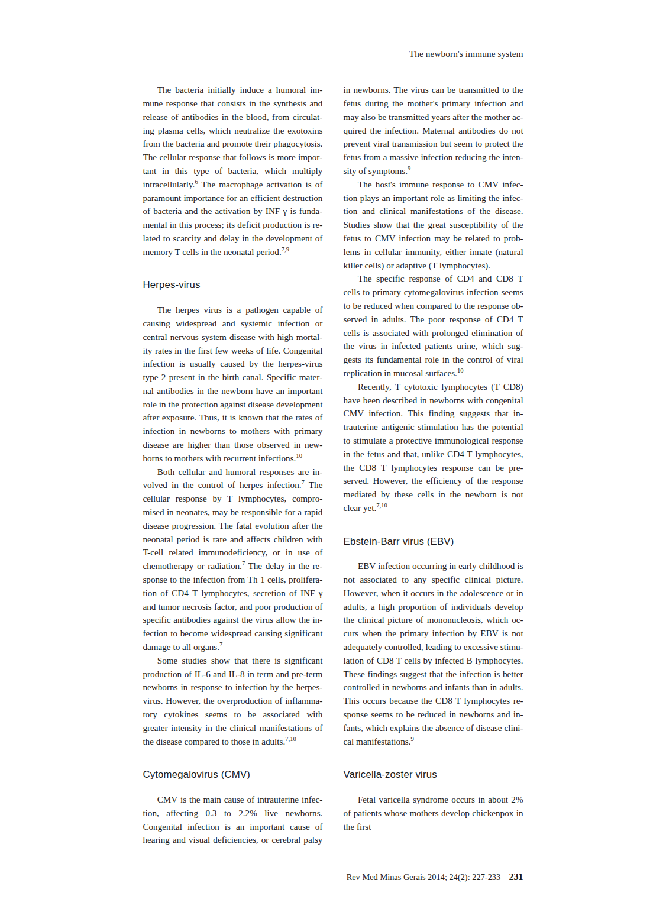The newborn's immune system
The bacteria initially induce a humoral immune response that consists in the synthesis and release of antibodies in the blood, from circulating plasma cells, which neutralize the exotoxins from the bacteria and promote their phagocytosis. The cellular response that follows is more important in this type of bacteria, which multiply intracellularly.6 The macrophage activation is of paramount importance for an efficient destruction of bacteria and the activation by INF γ is fundamental in this process; its deficit production is related to scarcity and delay in the development of memory T cells in the neonatal period.7,9
Herpes-virus
The herpes virus is a pathogen capable of causing widespread and systemic infection or central nervous system disease with high mortality rates in the first few weeks of life. Congenital infection is usually caused by the herpes-virus type 2 present in the birth canal. Specific maternal antibodies in the newborn have an important role in the protection against disease development after exposure. Thus, it is known that the rates of infection in newborns to mothers with primary disease are higher than those observed in newborns to mothers with recurrent infections.10
Both cellular and humoral responses are involved in the control of herpes infection.7 The cellular response by T lymphocytes, compromised in neonates, may be responsible for a rapid disease progression. The fatal evolution after the neonatal period is rare and affects children with T-cell related immunodeficiency, or in use of chemotherapy or radiation.7 The delay in the response to the infection from Th 1 cells, proliferation of CD4 T lymphocytes, secretion of INF γ and tumor necrosis factor, and poor production of specific antibodies against the virus allow the infection to become widespread causing significant damage to all organs.7
Some studies show that there is significant production of IL-6 and IL-8 in term and pre-term newborns in response to infection by the herpes-virus. However, the overproduction of inflammatory cytokines seems to be associated with greater intensity in the clinical manifestations of the disease compared to those in adults.7,10
Cytomegalovirus (CMV)
CMV is the main cause of intrauterine infection, affecting 0.3 to 2.2% live newborns. Congenital infection is an important cause of hearing and visual deficiencies, or cerebral palsy in newborns. The virus can be transmitted to the fetus during the mother's primary infection and may also be transmitted years after the mother acquired the infection. Maternal antibodies do not prevent viral transmission but seem to protect the fetus from a massive infection reducing the intensity of symptoms.9
The host's immune response to CMV infection plays an important role as limiting the infection and clinical manifestations of the disease. Studies show that the great susceptibility of the fetus to CMV infection may be related to problems in cellular immunity, either innate (natural killer cells) or adaptive (T lymphocytes).
The specific response of CD4 and CD8 T cells to primary cytomegalovirus infection seems to be reduced when compared to the response observed in adults. The poor response of CD4 T cells is associated with prolonged elimination of the virus in infected patients urine, which suggests its fundamental role in the control of viral replication in mucosal surfaces.10
Recently, T cytotoxic lymphocytes (T CD8) have been described in newborns with congenital CMV infection. This finding suggests that intrauterine antigenic stimulation has the potential to stimulate a protective immunological response in the fetus and that, unlike CD4 T lymphocytes, the CD8 T lymphocytes response can be preserved. However, the efficiency of the response mediated by these cells in the newborn is not clear yet.7,10
Ebstein-Barr virus (EBV)
EBV infection occurring in early childhood is not associated to any specific clinical picture. However, when it occurs in the adolescence or in adults, a high proportion of individuals develop the clinical picture of mononucleosis, which occurs when the primary infection by EBV is not adequately controlled, leading to excessive stimulation of CD8 T cells by infected B lymphocytes. These findings suggest that the infection is better controlled in newborns and infants than in adults. This occurs because the CD8 T lymphocytes response seems to be reduced in newborns and infants, which explains the absence of disease clinical manifestations.9
Varicella-zoster virus
Fetal varicella syndrome occurs in about 2% of patients whose mothers develop chickenpox in the first
Rev Med Minas Gerais 2014; 24(2): 227-233231